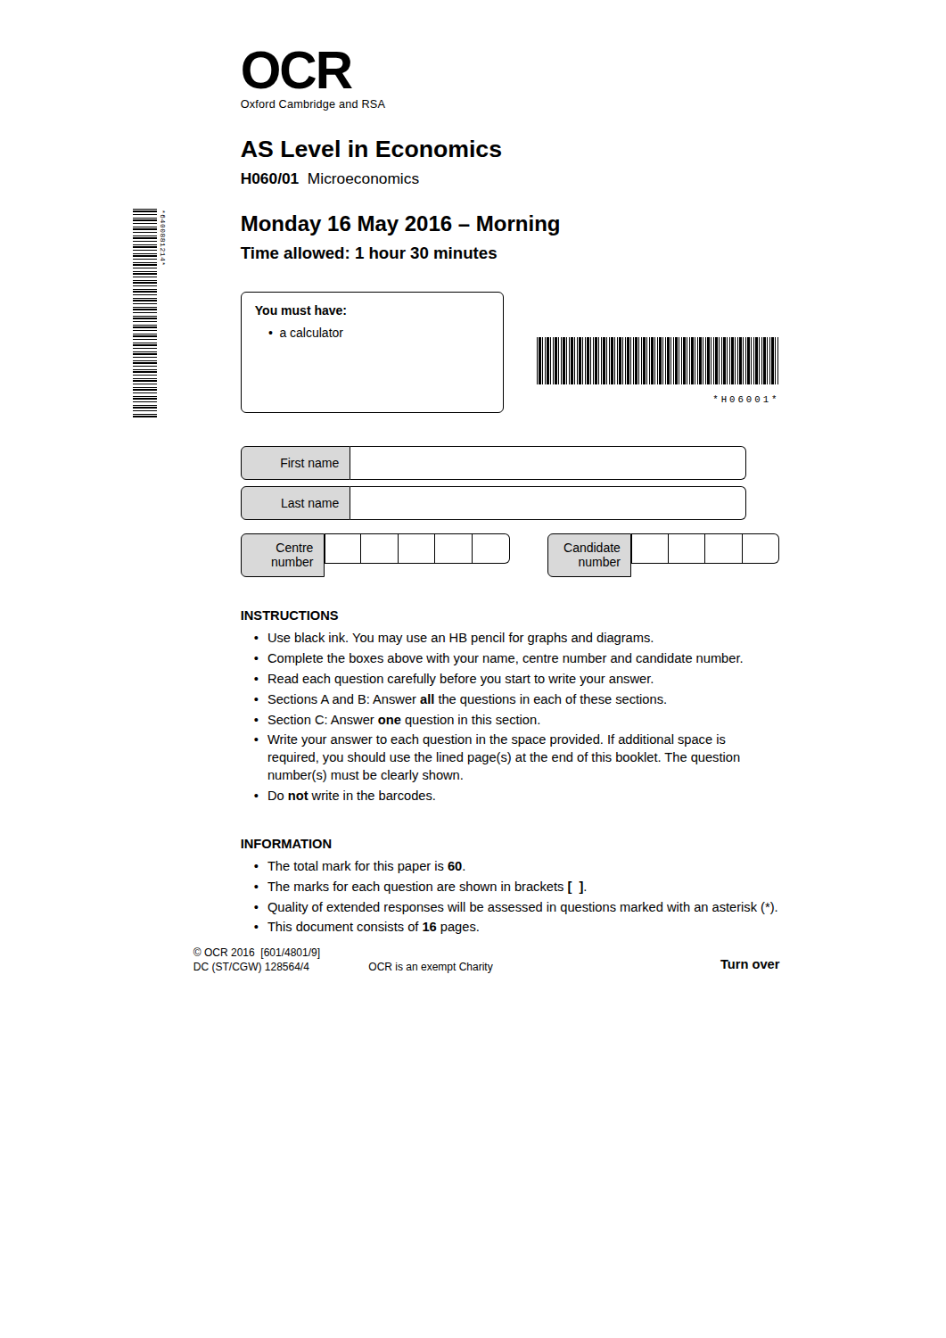*6400881214*
OCR
Oxford Cambridge and RSA
AS Level in Economics
H060/01 Microeconomics
Monday 16 May 2016 – Morning
Time allowed: 1 hour 30 minutes
You must have:
a calculator
*H06001*
| First name | |
| Last name | |
Centre
number
Candidate
number
INSTRUCTIONS
Use black ink. You may use an HB pencil for graphs and diagrams.
Complete the boxes above with your name, centre number and candidate number.
Read each question carefully before you start to write your answer.
Sections A and B: Answer all the questions in each of these sections.
Section C: Answer one question in this section.
Write your answer to each question in the space provided. If additional space is required, you should use the lined page(s) at the end of this booklet. The question number(s) must be clearly shown.
Do not write in the barcodes.
INFORMATION
The total mark for this paper is 60.
The marks for each question are shown in brackets [ ].
Quality of extended responses will be assessed in questions marked with an asterisk (*).
This document consists of 16 pages.
© OCR 2016 [601/4801/9]
DC (ST/CGW) 128564/4
OCR is an exempt Charity
Turn over